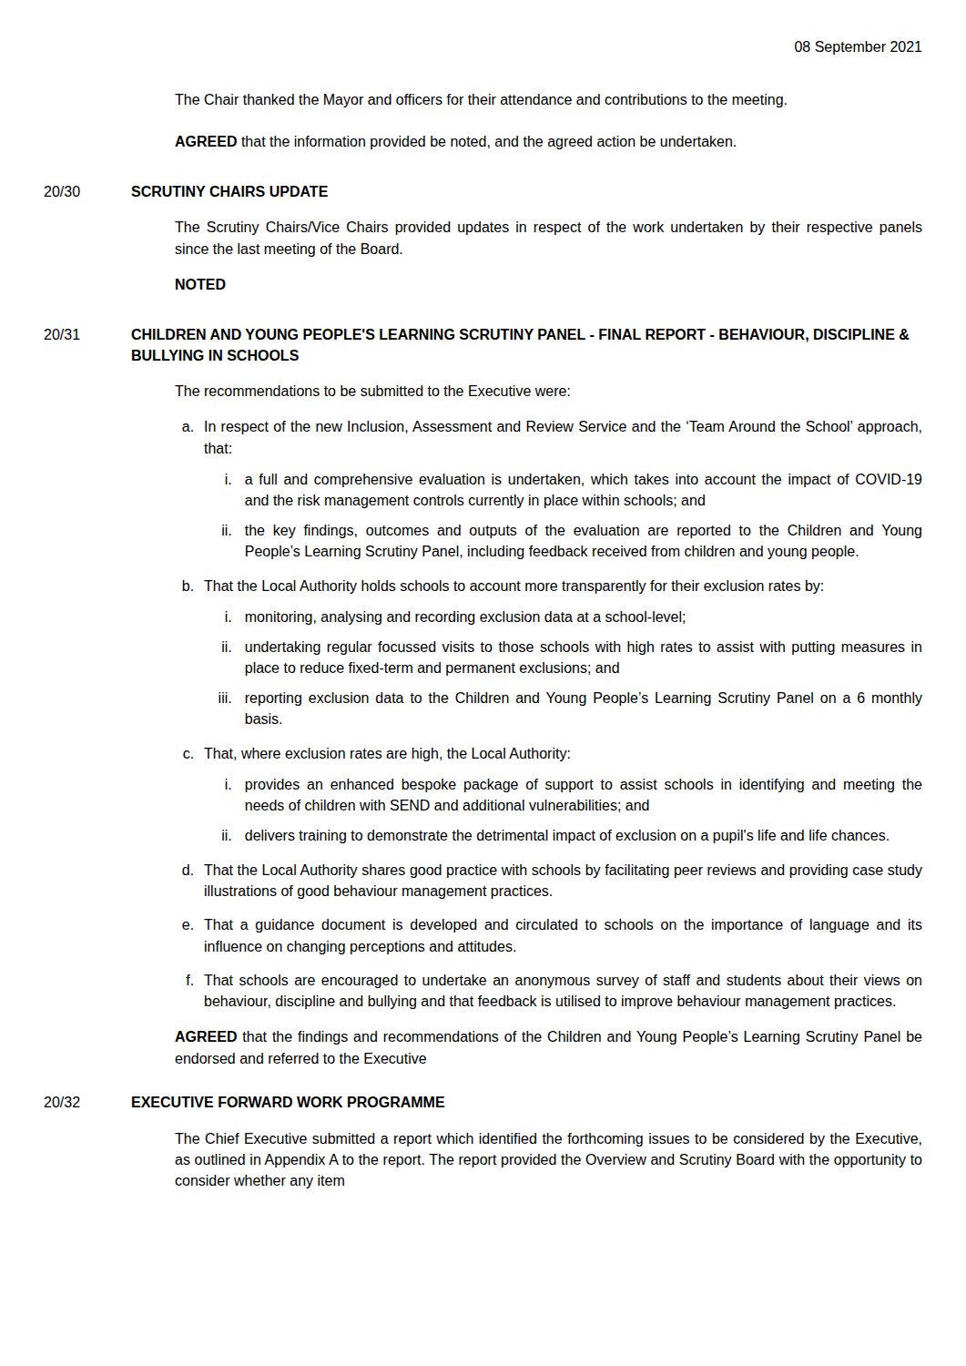08 September 2021
The Chair thanked the Mayor and officers for their attendance and contributions to the meeting.
AGREED that the information provided be noted, and the agreed action be undertaken.
20/30
Scrutiny Chairs Update
The Scrutiny Chairs/Vice Chairs provided updates in respect of the work undertaken by their respective panels since the last meeting of the Board.
NOTED
20/31
Children and Young People's Learning Scrutiny Panel - Final Report - Behaviour, Discipline & Bullying in Schools
The recommendations to be submitted to the Executive were:
In respect of the new Inclusion, Assessment and Review Service and the ‘Team Around the School’ approach, that:
a full and comprehensive evaluation is undertaken, which takes into account the impact of COVID-19 and the risk management controls currently in place within schools; and
the key findings, outcomes and outputs of the evaluation are reported to the Children and Young People’s Learning Scrutiny Panel, including feedback received from children and young people.
That the Local Authority holds schools to account more transparently for their exclusion rates by:
monitoring, analysing and recording exclusion data at a school-level;
undertaking regular focussed visits to those schools with high rates to assist with putting measures in place to reduce fixed-term and permanent exclusions; and
reporting exclusion data to the Children and Young People’s Learning Scrutiny Panel on a 6 monthly basis.
That, where exclusion rates are high, the Local Authority:
provides an enhanced bespoke package of support to assist schools in identifying and meeting the needs of children with SEND and additional vulnerabilities; and
delivers training to demonstrate the detrimental impact of exclusion on a pupil's life and life chances.
That the Local Authority shares good practice with schools by facilitating peer reviews and providing case study illustrations of good behaviour management practices.
That a guidance document is developed and circulated to schools on the importance of language and its influence on changing perceptions and attitudes.
That schools are encouraged to undertake an anonymous survey of staff and students about their views on behaviour, discipline and bullying and that feedback is utilised to improve behaviour management practices.
AGREED that the findings and recommendations of the Children and Young People’s Learning Scrutiny Panel be endorsed and referred to the Executive
20/32
Executive Forward Work Programme
The Chief Executive submitted a report which identified the forthcoming issues to be considered by the Executive, as outlined in Appendix A to the report. The report provided the Overview and Scrutiny Board with the opportunity to consider whether any item